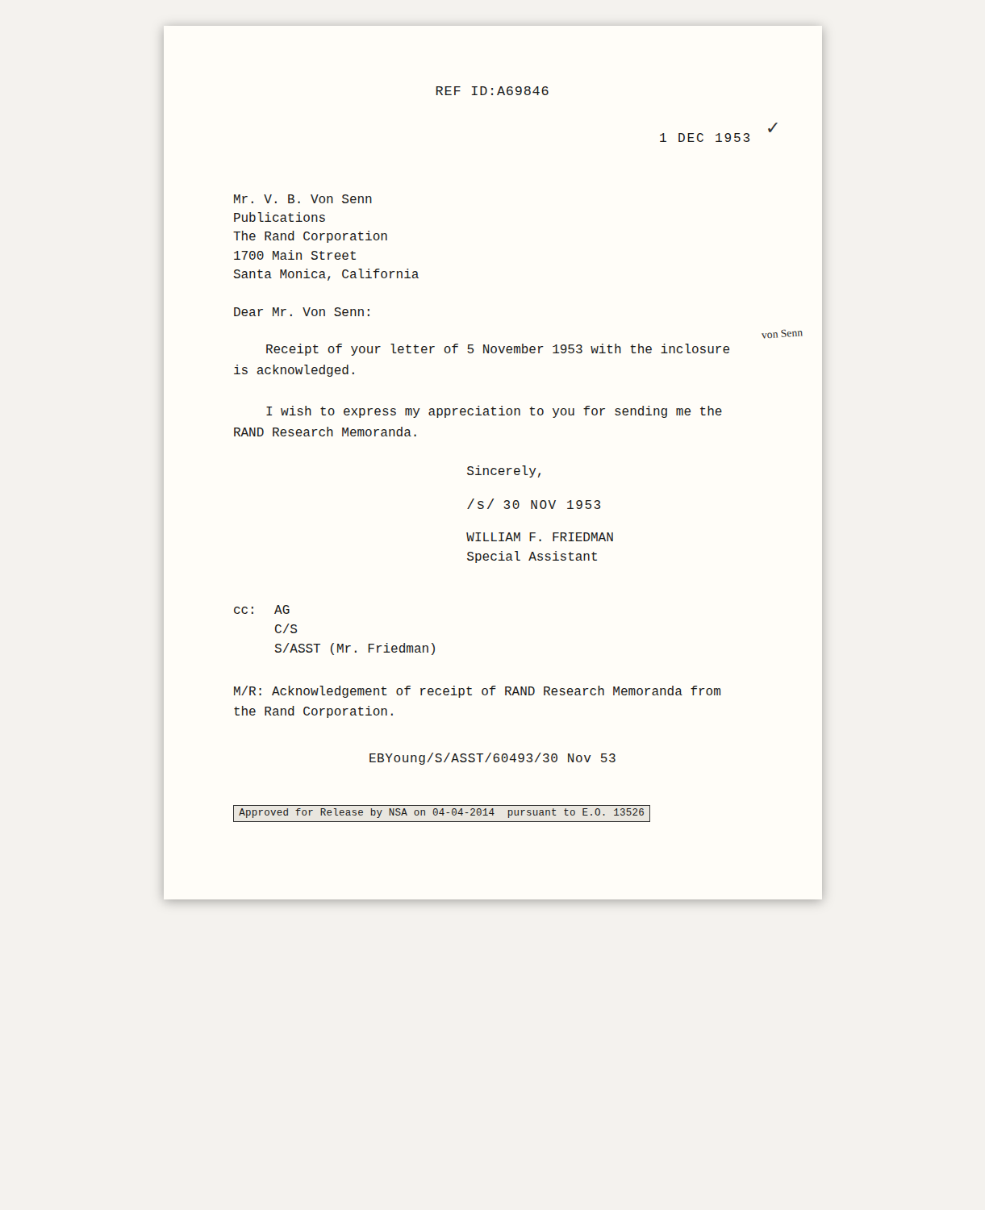REF ID:A69846
✓ von Senn
1 DEC 1953
Mr. V. B. Von Senn
Publications
The Rand Corporation
1700 Main Street
Santa Monica, California
Dear Mr. Von Senn:
Receipt of your letter of 5 November 1953 with the inclosure is acknowledged.
I wish to express my appreciation to you for sending me the RAND Research Memoranda.
Sincerely,
/s/30 NOV 1953
WILLIAM F. FRIEDMAN
Special Assistant
cc: AG
C/S
S/ASST (Mr. Friedman)
M/R: Acknowledgement of receipt of RAND Research Memoranda from the Rand Corporation.
EBYoung/S/ASST/60493/30 Nov 53
Approved for Release by NSA on 04-04-2014 pursuant to E.O. 13526